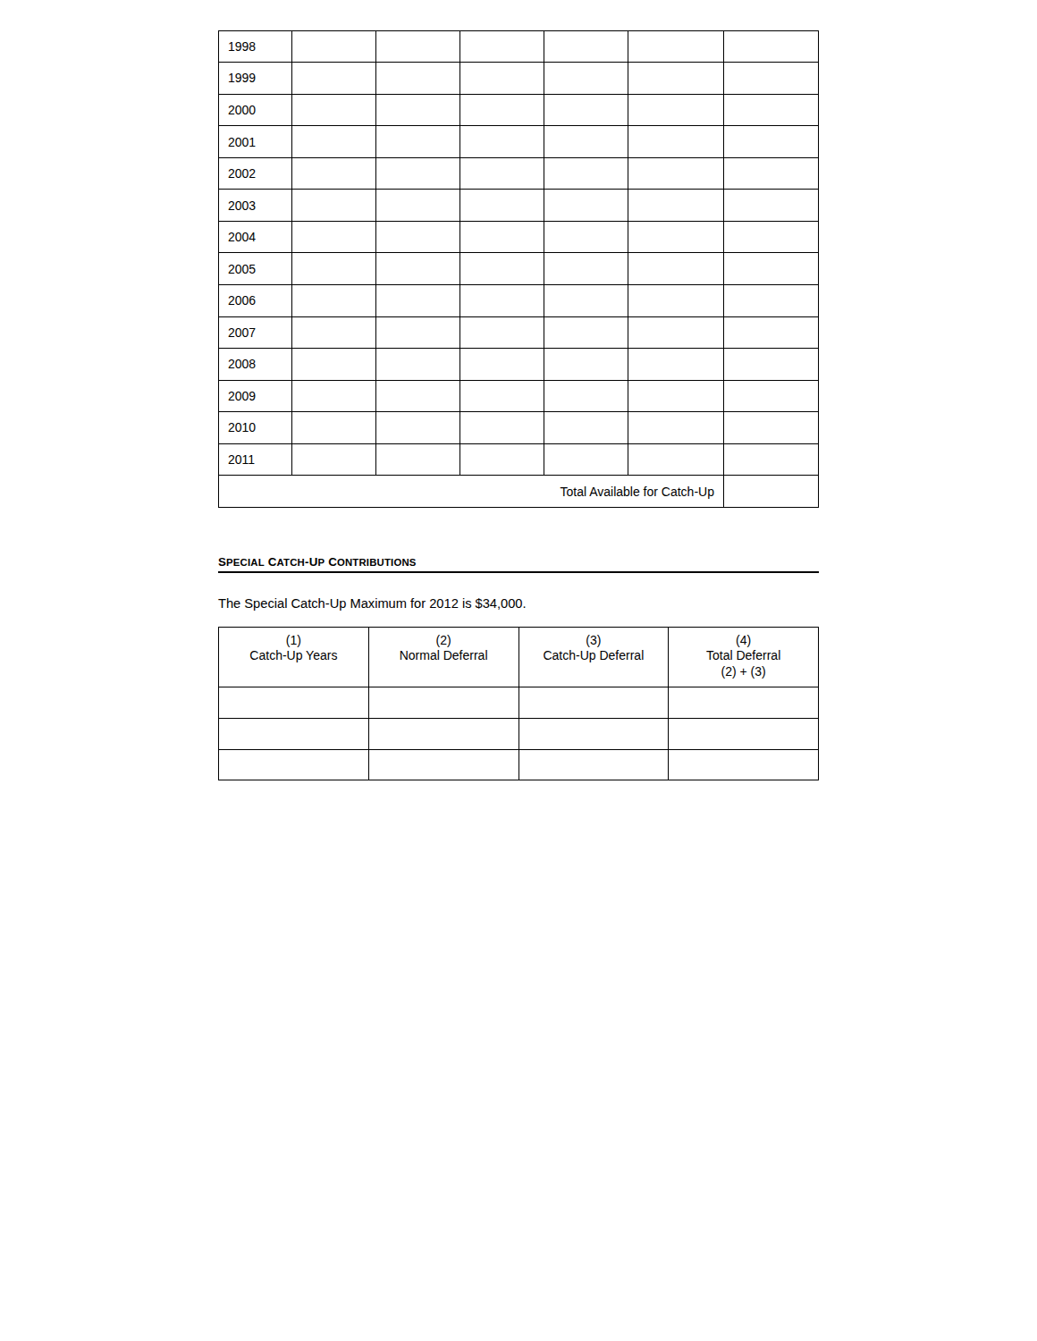| 1998 | | | | | | |
| 1999 | | | | | | |
| 2000 | | | | | | |
| 2001 | | | | | | |
| 2002 | | | | | | |
| 2003 | | | | | | |
| 2004 | | | | | | |
| 2005 | | | | | | |
| 2006 | | | | | | |
| 2007 | | | | | | |
| 2008 | | | | | | |
| 2009 | | | | | | |
| 2010 | | | | | | |
| 2011 | | | | | | |
| Total Available for Catch-Up | |
SPECIAL CATCH-UP CONTRIBUTIONS
The Special Catch-Up Maximum for 2012 is $34,000.
| (1) Catch-Up Years | (2) Normal Deferral | (3) Catch-Up Deferral | (4) Total Deferral (2) + (3) |
| --- | --- | --- | --- |